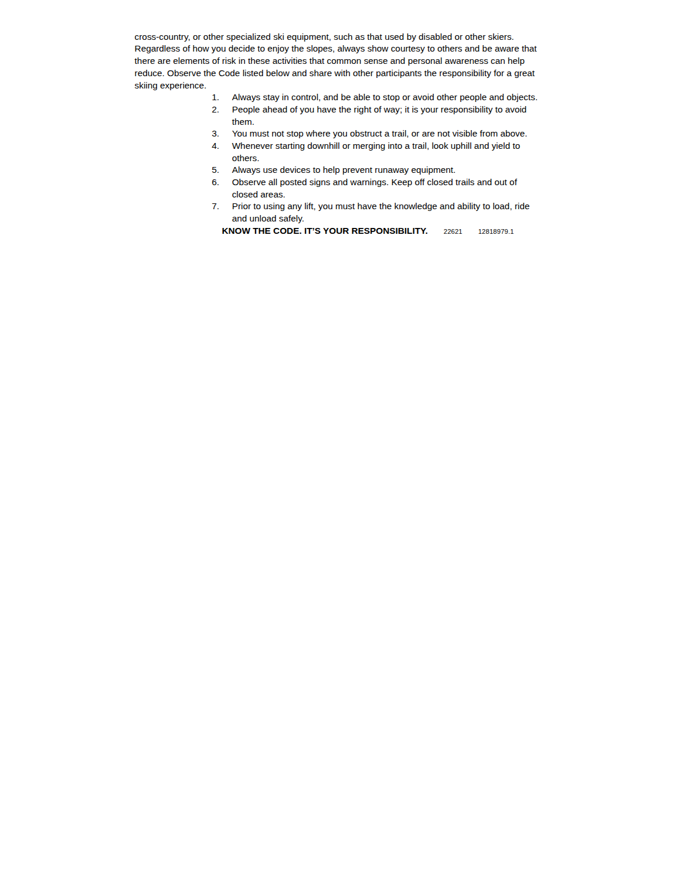cross-country, or other specialized ski equipment, such as that used by disabled or other skiers. Regardless of how you decide to enjoy the slopes, always show courtesy to others and be aware that there are elements of risk in these activities that common sense and personal awareness can help reduce. Observe the Code listed below and share with other participants the responsibility for a great skiing experience.
Always stay in control, and be able to stop or avoid other people and objects.
People ahead of you have the right of way; it is your responsibility to avoid them.
You must not stop where you obstruct a trail, or are not visible from above.
Whenever starting downhill or merging into a trail, look uphill and yield to others.
Always use devices to help prevent runaway equipment.
Observe all posted signs and warnings. Keep off closed trails and out of closed areas.
Prior to using any lift, you must have the knowledge and ability to load, ride and unload safely.
KNOW THE CODE. IT’S YOUR RESPONSIBILITY. 2262112818979.1